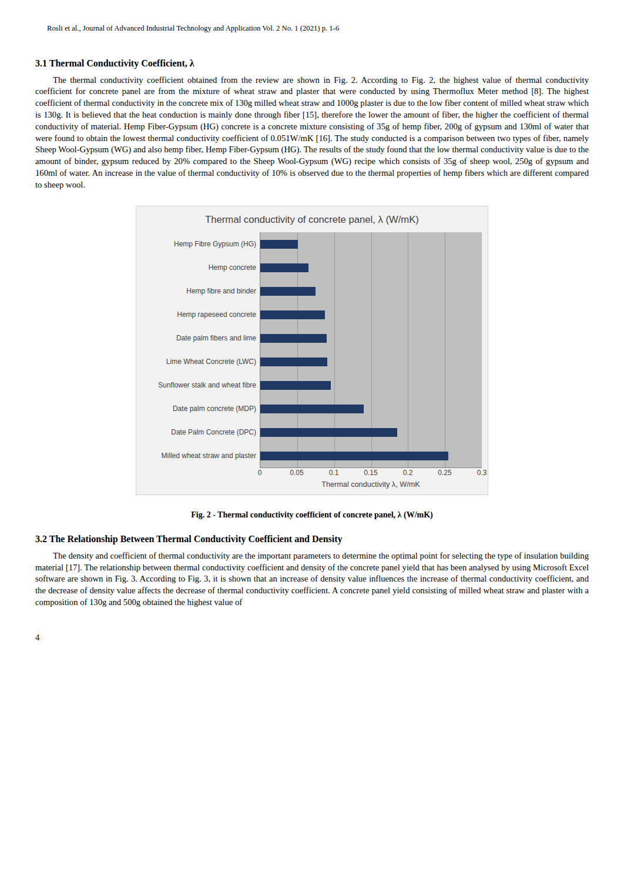Rosli et al., Journal of Advanced Industrial Technology and Application Vol. 2 No. 1 (2021) p. 1-6
3.1 Thermal Conductivity Coefficient, λ
The thermal conductivity coefficient obtained from the review are shown in Fig. 2. According to Fig. 2, the highest value of thermal conductivity coefficient for concrete panel are from the mixture of wheat straw and plaster that were conducted by using Thermoflux Meter method [8]. The highest coefficient of thermal conductivity in the concrete mix of 130g milled wheat straw and 1000g plaster is due to the low fiber content of milled wheat straw which is 130g. It is believed that the heat conduction is mainly done through fiber [15], therefore the lower the amount of fiber, the higher the coefficient of thermal conductivity of material. Hemp Fiber-Gypsum (HG) concrete is a concrete mixture consisting of 35g of hemp fiber, 200g of gypsum and 130ml of water that were found to obtain the lowest thermal conductivity coefficient of 0.051W/mK [16]. The study conducted is a comparison between two types of fiber, namely Sheep Wool-Gypsum (WG) and also hemp fiber, Hemp Fiber-Gypsum (HG). The results of the study found that the low thermal conductivity value is due to the amount of binder, gypsum reduced by 20% compared to the Sheep Wool-Gypsum (WG) recipe which consists of 35g of sheep wool, 250g of gypsum and 160ml of water. An increase in the value of thermal conductivity of 10% is observed due to the thermal properties of hemp fibers which are different compared to sheep wool.
Thermal conductivity of concrete panel, λ (W/mK)
Hemp Fibre Gypsum (HG)
Hemp concrete
Hemp fibre and binder
Hemp rapeseed concrete
Date palm fibers and lime
Lime Wheat Concrete (LWC)
Sunflower stalk and wheat fibre
Date palm concrete (MDP)
Date Palm Concrete (DPC)
Milled wheat straw and plaster
0 0.05 0.1 0.15 0.2 0.25 0.3
Thermal conductivity λ, W/mK
Fig. 2 - Thermal conductivity coefficient of concrete panel, λ (W/mK)
3.2 The Relationship Between Thermal Conductivity Coefficient and Density
The density and coefficient of thermal conductivity are the important parameters to determine the optimal point for selecting the type of insulation building material [17]. The relationship between thermal conductivity coefficient and density of the concrete panel yield that has been analysed by using Microsoft Excel software are shown in Fig. 3. According to Fig. 3, it is shown that an increase of density value influences the increase of thermal conductivity coefficient, and the decrease of density value affects the decrease of thermal conductivity coefficient. A concrete panel yield consisting of milled wheat straw and plaster with a composition of 130g and 500g obtained the highest value of
4